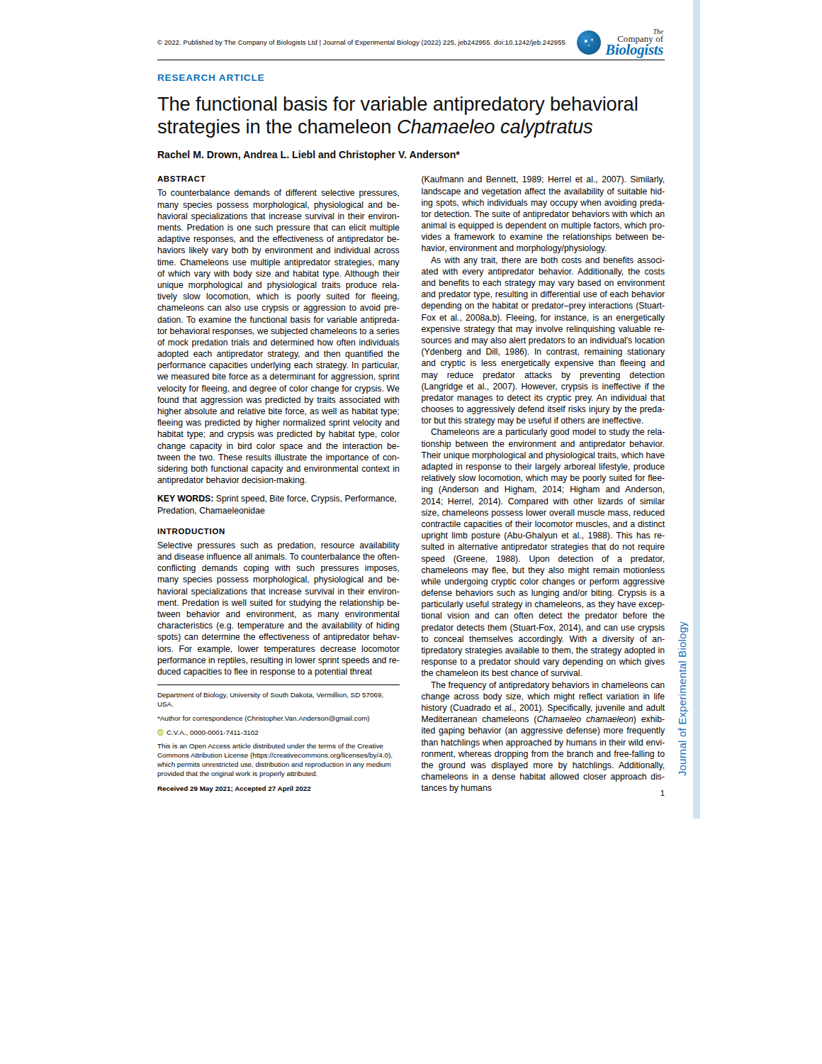© 2022. Published by The Company of Biologists Ltd | Journal of Experimental Biology (2022) 225, jeb242955. doi:10.1242/jeb.242955
The Company of Biologists
RESEARCH ARTICLE
The functional basis for variable antipredatory behavioral strategies in the chameleon Chamaeleo calyptratus
Rachel M. Drown, Andrea L. Liebl and Christopher V. Anderson*
Abstract
To counterbalance demands of different selective pressures, many species possess morphological, physiological and behavioral specializations that increase survival in their environments. Predation is one such pressure that can elicit multiple adaptive responses, and the effectiveness of antipredator behaviors likely vary both by environment and individual across time. Chameleons use multiple antipredator strategies, many of which vary with body size and habitat type. Although their unique morphological and physiological traits produce relatively slow locomotion, which is poorly suited for fleeing, chameleons can also use crypsis or aggression to avoid predation. To examine the functional basis for variable antipredator behavioral responses, we subjected chameleons to a series of mock predation trials and determined how often individuals adopted each antipredator strategy, and then quantified the performance capacities underlying each strategy. In particular, we measured bite force as a determinant for aggression, sprint velocity for fleeing, and degree of color change for crypsis. We found that aggression was predicted by traits associated with higher absolute and relative bite force, as well as habitat type; fleeing was predicted by higher normalized sprint velocity and habitat type; and crypsis was predicted by habitat type, color change capacity in bird color space and the interaction between the two. These results illustrate the importance of considering both functional capacity and environmental context in antipredator behavior decision-making.
KEY WORDS: Sprint speed, Bite force, Crypsis, Performance, Predation, Chamaeleonidae
Introduction
Selective pressures such as predation, resource availability and disease influence all animals. To counterbalance the often-conflicting demands coping with such pressures imposes, many species possess morphological, physiological and behavioral specializations that increase survival in their environment. Predation is well suited for studying the relationship between behavior and environment, as many environmental characteristics (e.g. temperature and the availability of hiding spots) can determine the effectiveness of antipredator behaviors. For example, lower temperatures decrease locomotor performance in reptiles, resulting in lower sprint speeds and reduced capacities to flee in response to a potential threat
Department of Biology, University of South Dakota, Vermillion, SD 57069, USA.
*Author for correspondence (Christopher.Van.Anderson@gmail.com)
C.V.A., 0000-0001-7411-3102
This is an Open Access article distributed under the terms of the Creative Commons Attribution License (https://creativecommons.org/licenses/by/4.0), which permits unrestricted use, distribution and reproduction in any medium provided that the original work is properly attributed.
Received 29 May 2021; Accepted 27 April 2022
(Kaufmann and Bennett, 1989; Herrel et al., 2007). Similarly, landscape and vegetation affect the availability of suitable hiding spots, which individuals may occupy when avoiding predator detection. The suite of antipredator behaviors with which an animal is equipped is dependent on multiple factors, which provides a framework to examine the relationships between behavior, environment and morphology/physiology.
As with any trait, there are both costs and benefits associated with every antipredator behavior. Additionally, the costs and benefits to each strategy may vary based on environment and predator type, resulting in differential use of each behavior depending on the habitat or predator–prey interactions (Stuart-Fox et al., 2008a,b). Fleeing, for instance, is an energetically expensive strategy that may involve relinquishing valuable resources and may also alert predators to an individual's location (Ydenberg and Dill, 1986). In contrast, remaining stationary and cryptic is less energetically expensive than fleeing and may reduce predator attacks by preventing detection (Langridge et al., 2007). However, crypsis is ineffective if the predator manages to detect its cryptic prey. An individual that chooses to aggressively defend itself risks injury by the predator but this strategy may be useful if others are ineffective.
Chameleons are a particularly good model to study the relationship between the environment and antipredator behavior. Their unique morphological and physiological traits, which have adapted in response to their largely arboreal lifestyle, produce relatively slow locomotion, which may be poorly suited for fleeing (Anderson and Higham, 2014; Higham and Anderson, 2014; Herrel, 2014). Compared with other lizards of similar size, chameleons possess lower overall muscle mass, reduced contractile capacities of their locomotor muscles, and a distinct upright limb posture (Abu-Ghalyun et al., 1988). This has resulted in alternative antipredator strategies that do not require speed (Greene, 1988). Upon detection of a predator, chameleons may flee, but they also might remain motionless while undergoing cryptic color changes or perform aggressive defense behaviors such as lunging and/or biting. Crypsis is a particularly useful strategy in chameleons, as they have exceptional vision and can often detect the predator before the predator detects them (Stuart-Fox, 2014), and can use crypsis to conceal themselves accordingly. With a diversity of antipredatory strategies available to them, the strategy adopted in response to a predator should vary depending on which gives the chameleon its best chance of survival.
The frequency of antipredatory behaviors in chameleons can change across body size, which might reflect variation in life history (Cuadrado et al., 2001). Specifically, juvenile and adult Mediterranean chameleons (Chamaeleo chamaeleon) exhibited gaping behavior (an aggressive defense) more frequently than hatchlings when approached by humans in their wild environment, whereas dropping from the branch and free-falling to the ground was displayed more by hatchlings. Additionally, chameleons in a dense habitat allowed closer approach distances by humans
Journal of Experimental Biology
1